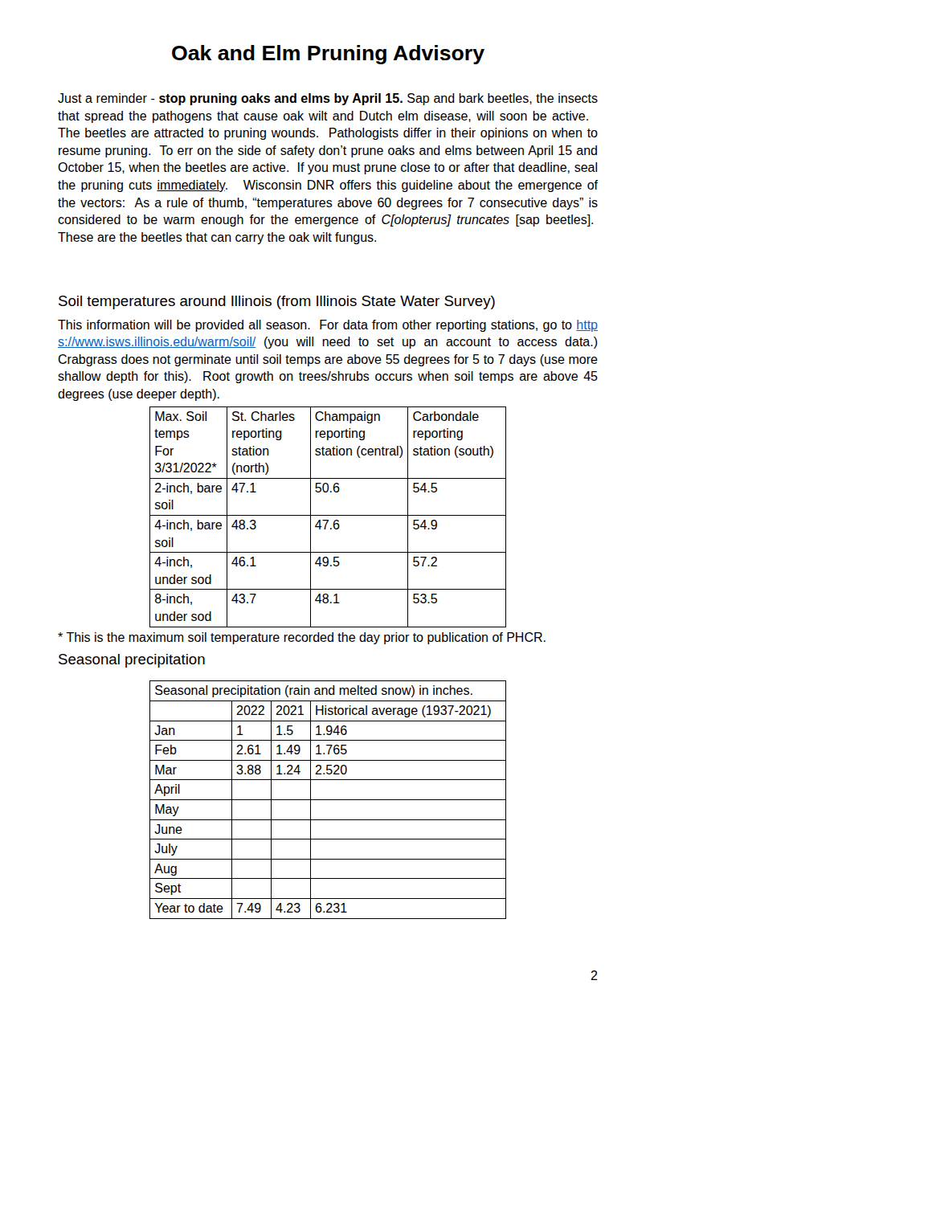Oak and Elm Pruning Advisory
Just a reminder - stop pruning oaks and elms by April 15. Sap and bark beetles, the insects that spread the pathogens that cause oak wilt and Dutch elm disease, will soon be active. The beetles are attracted to pruning wounds. Pathologists differ in their opinions on when to resume pruning. To err on the side of safety don’t prune oaks and elms between April 15 and October 15, when the beetles are active. If you must prune close to or after that deadline, seal the pruning cuts immediately. Wisconsin DNR offers this guideline about the emergence of the vectors: As a rule of thumb, “temperatures above 60 degrees for 7 consecutive days” is considered to be warm enough for the emergence of C[olopterus] truncates [sap beetles]. These are the beetles that can carry the oak wilt fungus.
Soil temperatures around Illinois (from Illinois State Water Survey)
This information will be provided all season. For data from other reporting stations, go to https://www.isws.illinois.edu/warm/soil/ (you will need to set up an account to access data.) Crabgrass does not germinate until soil temps are above 55 degrees for 5 to 7 days (use more shallow depth for this). Root growth on trees/shrubs occurs when soil temps are above 45 degrees (use deeper depth).
| Max. Soil temps For 3/31/2022* | St. Charles reporting station (north) | Champaign reporting station (central) | Carbondale reporting station (south) |
| 2-inch, bare soil | 47.1 | 50.6 | 54.5 |
| 4-inch, bare soil | 48.3 | 47.6 | 54.9 |
| 4-inch, under sod | 46.1 | 49.5 | 57.2 |
| 8-inch, under sod | 43.7 | 48.1 | 53.5 |
* This is the maximum soil temperature recorded the day prior to publication of PHCR.
Seasonal precipitation
| Seasonal precipitation (rain and melted snow) in inches. |
| | 2022 | 2021 | Historical average (1937-2021) |
| Jan | 1 | 1.5 | 1.946 |
| Feb | 2.61 | 1.49 | 1.765 |
| Mar | 3.88 | 1.24 | 2.520 |
| April | | | |
| May | | | |
| June | | | |
| July | | | |
| Aug | | | |
| Sept | | | |
| Year to date | 7.49 | 4.23 | 6.231 |
2